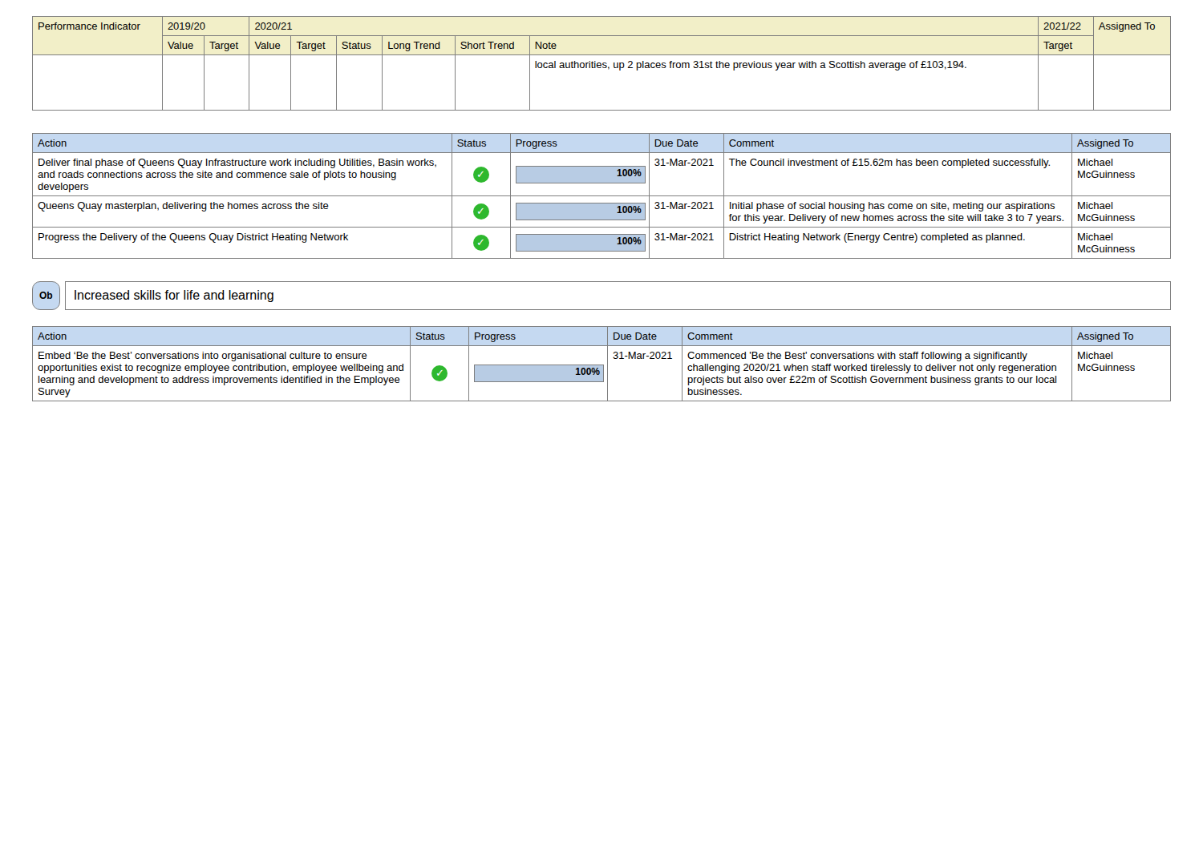| Performance Indicator | 2019/20 | 2020/21 | 2021/22 | Assigned To |
| --- | --- | --- | --- | --- |
| Value | Target | Value | Target | Status | Long Trend | Short Trend | Note | Target |
| | | | | | | | | local authorities, up 2 places from 31st the previous year with a Scottish average of £103,194. | | |
| Action | Status | Progress | Due Date | Comment | Assigned To |
| --- | --- | --- | --- | --- | --- |
| Deliver final phase of Queens Quay Infrastructure work including Utilities, Basin works, and roads connections across the site and commence sale of plots to housing developers | ✓ | 100% | 31-Mar-2021 | The Council investment of £15.62m has been completed successfully. | Michael McGuinness |
| Queens Quay masterplan, delivering the homes across the site | ✓ | 100% | 31-Mar-2021 | Initial phase of social housing has come on site, meting our aspirations for this year. Delivery of new homes across the site will take 3 to 7 years. | Michael McGuinness |
| Progress the Delivery of the Queens Quay District Heating Network | ✓ | 100% | 31-Mar-2021 | District Heating Network (Energy Centre) completed as planned. | Michael McGuinness |
Ob
Increased skills for life and learning
| Action | Status | Progress | Due Date | Comment | Assigned To |
| --- | --- | --- | --- | --- | --- |
| Embed ‘Be the Best’ conversations into organisational culture to ensure opportunities exist to recognize employee contribution, employee wellbeing and learning and development to address improvements identified in the Employee Survey | ✓ | 100% | 31-Mar-2021 | Commenced 'Be the Best' conversations with staff following a significantly challenging 2020/21 when staff worked tirelessly to deliver not only regeneration projects but also over £22m of Scottish Government business grants to our local businesses. | Michael McGuinness |